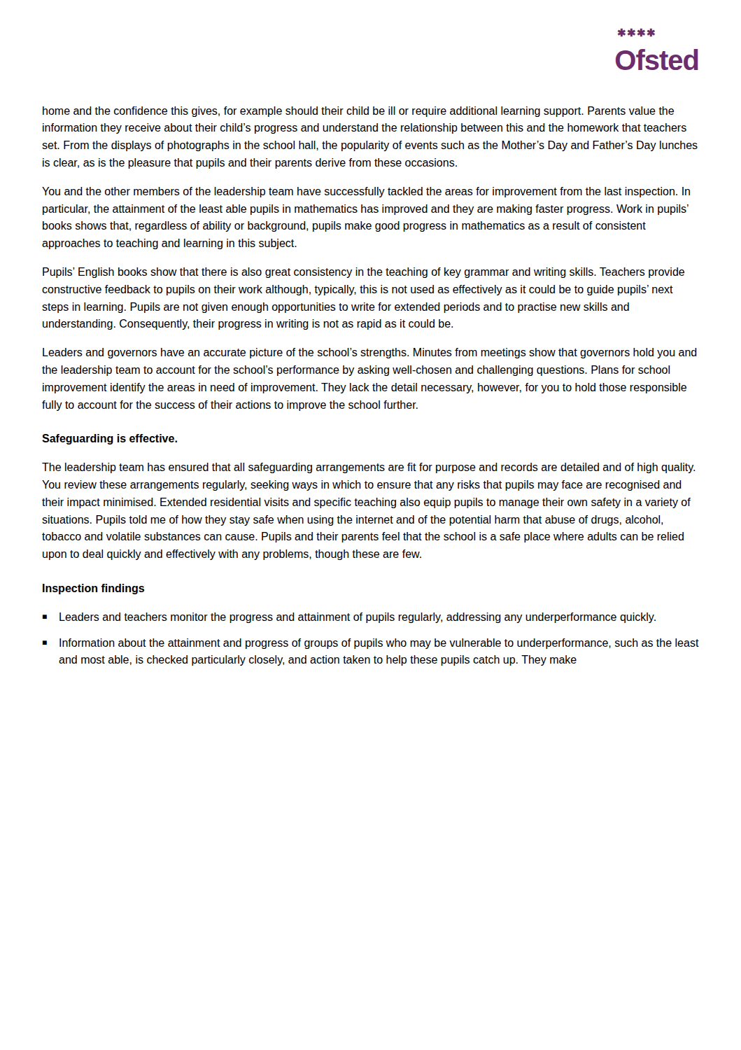✱✱✱✱ Ofsted
home and the confidence this gives, for example should their child be ill or require additional learning support. Parents value the information they receive about their child’s progress and understand the relationship between this and the homework that teachers set. From the displays of photographs in the school hall, the popularity of events such as the Mother’s Day and Father’s Day lunches is clear, as is the pleasure that pupils and their parents derive from these occasions.
You and the other members of the leadership team have successfully tackled the areas for improvement from the last inspection. In particular, the attainment of the least able pupils in mathematics has improved and they are making faster progress. Work in pupils’ books shows that, regardless of ability or background, pupils make good progress in mathematics as a result of consistent approaches to teaching and learning in this subject.
Pupils’ English books show that there is also great consistency in the teaching of key grammar and writing skills. Teachers provide constructive feedback to pupils on their work although, typically, this is not used as effectively as it could be to guide pupils’ next steps in learning. Pupils are not given enough opportunities to write for extended periods and to practise new skills and understanding. Consequently, their progress in writing is not as rapid as it could be.
Leaders and governors have an accurate picture of the school’s strengths. Minutes from meetings show that governors hold you and the leadership team to account for the school’s performance by asking well-chosen and challenging questions. Plans for school improvement identify the areas in need of improvement. They lack the detail necessary, however, for you to hold those responsible fully to account for the success of their actions to improve the school further.
Safeguarding is effective.
The leadership team has ensured that all safeguarding arrangements are fit for purpose and records are detailed and of high quality. You review these arrangements regularly, seeking ways in which to ensure that any risks that pupils may face are recognised and their impact minimised. Extended residential visits and specific teaching also equip pupils to manage their own safety in a variety of situations. Pupils told me of how they stay safe when using the internet and of the potential harm that abuse of drugs, alcohol, tobacco and volatile substances can cause. Pupils and their parents feel that the school is a safe place where adults can be relied upon to deal quickly and effectively with any problems, though these are few.
Inspection findings
Leaders and teachers monitor the progress and attainment of pupils regularly, addressing any underperformance quickly.
Information about the attainment and progress of groups of pupils who may be vulnerable to underperformance, such as the least and most able, is checked particularly closely, and action taken to help these pupils catch up. They make